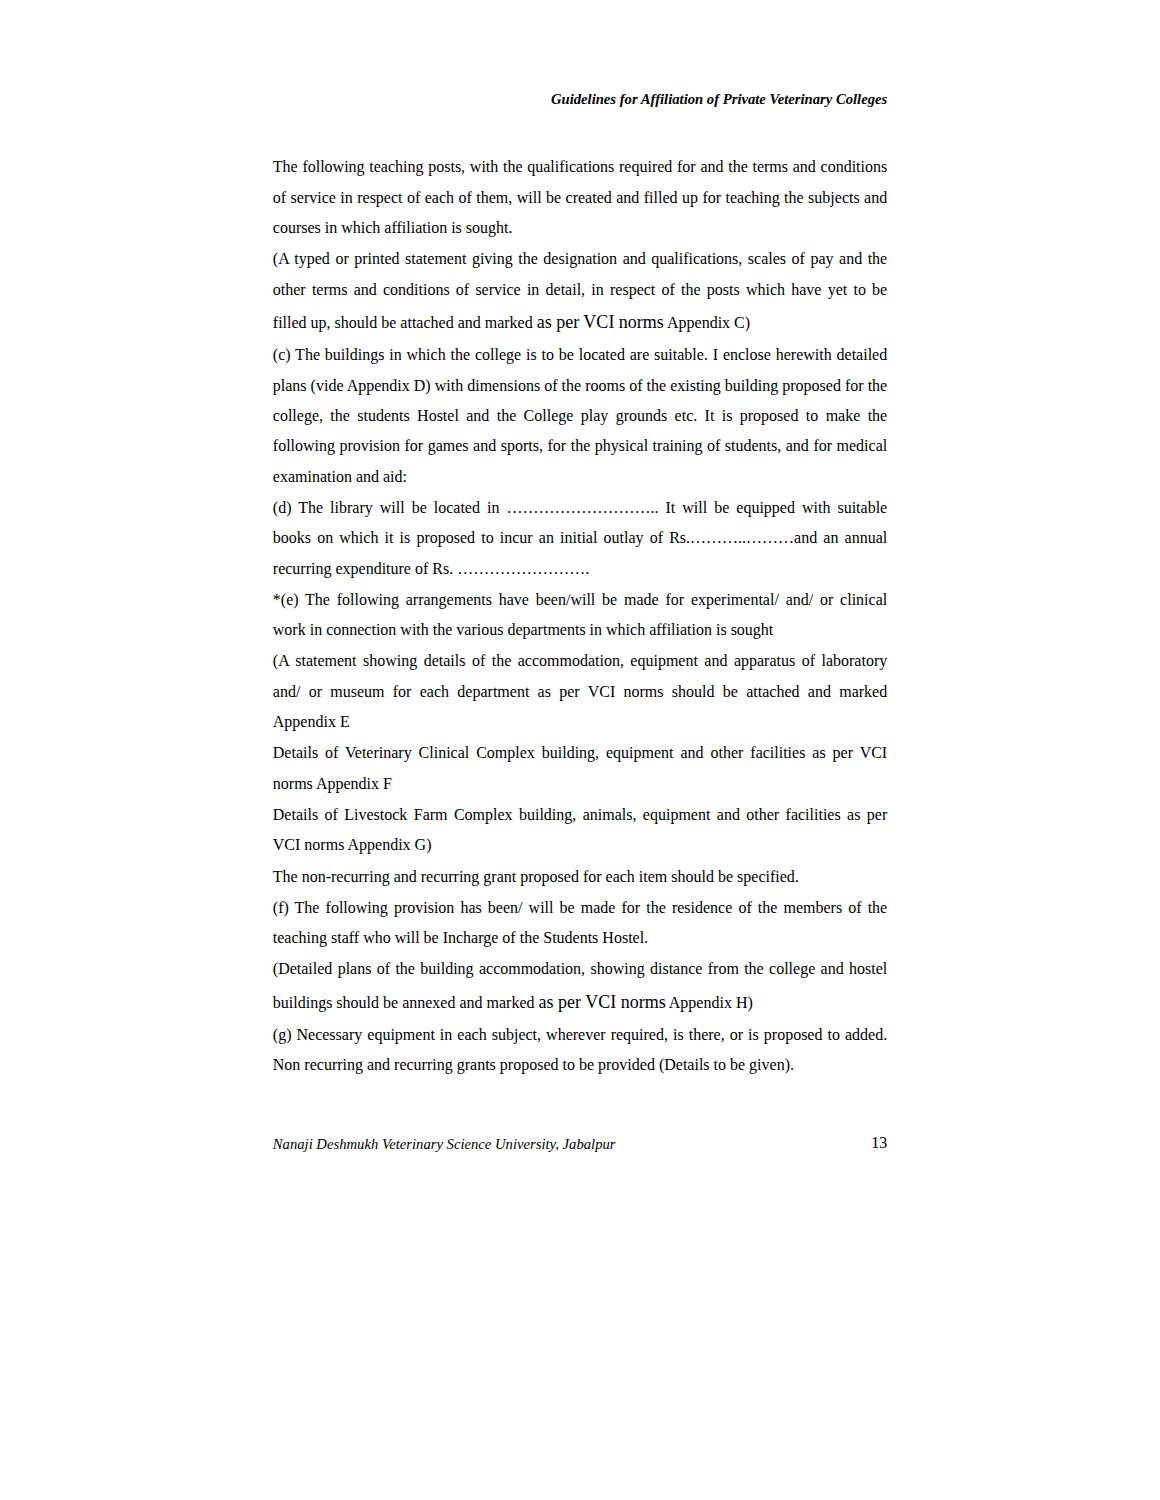Guidelines for Affiliation of Private Veterinary Colleges
The following teaching posts, with the qualifications required for and the terms and conditions of service in respect of each of them, will be created and filled up for teaching the subjects and courses in which affiliation is sought.
(A typed or printed statement giving the designation and qualifications, scales of pay and the other terms and conditions of service in detail, in respect of the posts which have yet to be filled up, should be attached and marked as per VCI norms Appendix C)
(c) The buildings in which the college is to be located are suitable. I enclose herewith detailed plans (vide Appendix D) with dimensions of the rooms of the existing building proposed for the college, the students Hostel and the College play grounds etc. It is proposed to make the following provision for games and sports, for the physical training of students, and for medical examination and aid:
(d) The library will be located in ……………………….. It will be equipped with suitable books on which it is proposed to incur an initial outlay of Rs.………..………and an annual recurring expenditure of Rs. …………………….
*(e) The following arrangements have been/will be made for experimental/ and/ or clinical work in connection with the various departments in which affiliation is sought
(A statement showing details of the accommodation, equipment and apparatus of laboratory and/ or museum for each department as per VCI norms should be attached and marked Appendix E
Details of Veterinary Clinical Complex building, equipment and other facilities as per VCI norms Appendix F
Details of Livestock Farm Complex building, animals, equipment and other facilities as per VCI norms Appendix G)
The non-recurring and recurring grant proposed for each item should be specified.
(f) The following provision has been/ will be made for the residence of the members of the teaching staff who will be Incharge of the Students Hostel.
(Detailed plans of the building accommodation, showing distance from the college and hostel buildings should be annexed and marked as per VCI norms Appendix H)
(g) Necessary equipment in each subject, wherever required, is there, or is proposed to added. Non recurring and recurring grants proposed to be provided (Details to be given).
Nanaji Deshmukh Veterinary Science University, Jabalpur 13